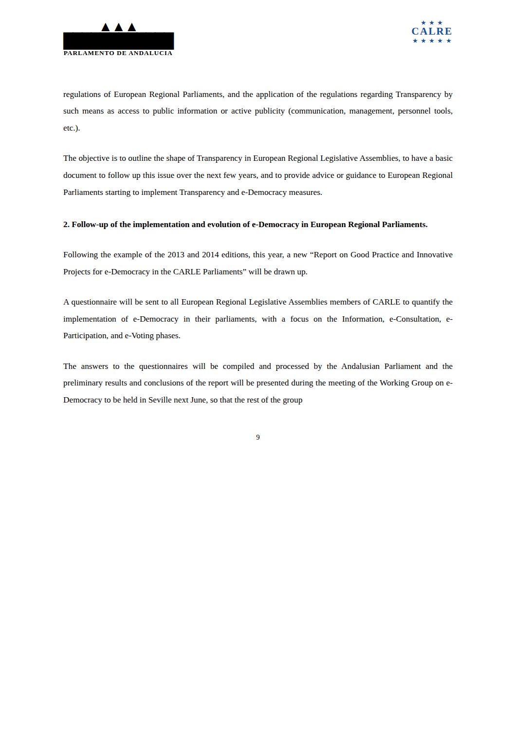▲▲▲
████████████
PARLAMENTO DE ANDALUCIA
★ ★ ★
CALRE
★ ★ ★ ★ ★
regulations of European Regional Parliaments, and the application of the regulations regarding Transparency by such means as access to public information or active publicity (communication, management, personnel tools, etc.).
The objective is to outline the shape of Transparency in European Regional Legislative Assemblies, to have a basic document to follow up this issue over the next few years, and to provide advice or guidance to European Regional Parliaments starting to implement Transparency and e-Democracy measures.
2. Follow-up of the implementation and evolution of e-Democracy in European Regional Parliaments.
Following the example of the 2013 and 2014 editions, this year, a new “Report on Good Practice and Innovative Projects for e-Democracy in the CARLE Parliaments” will be drawn up.
A questionnaire will be sent to all European Regional Legislative Assemblies members of CARLE to quantify the implementation of e-Democracy in their parliaments, with a focus on the Information, e-Consultation, e-Participation, and e-Voting phases.
The answers to the questionnaires will be compiled and processed by the Andalusian Parliament and the preliminary results and conclusions of the report will be presented during the meeting of the Working Group on e-Democracy to be held in Seville next June, so that the rest of the group
9